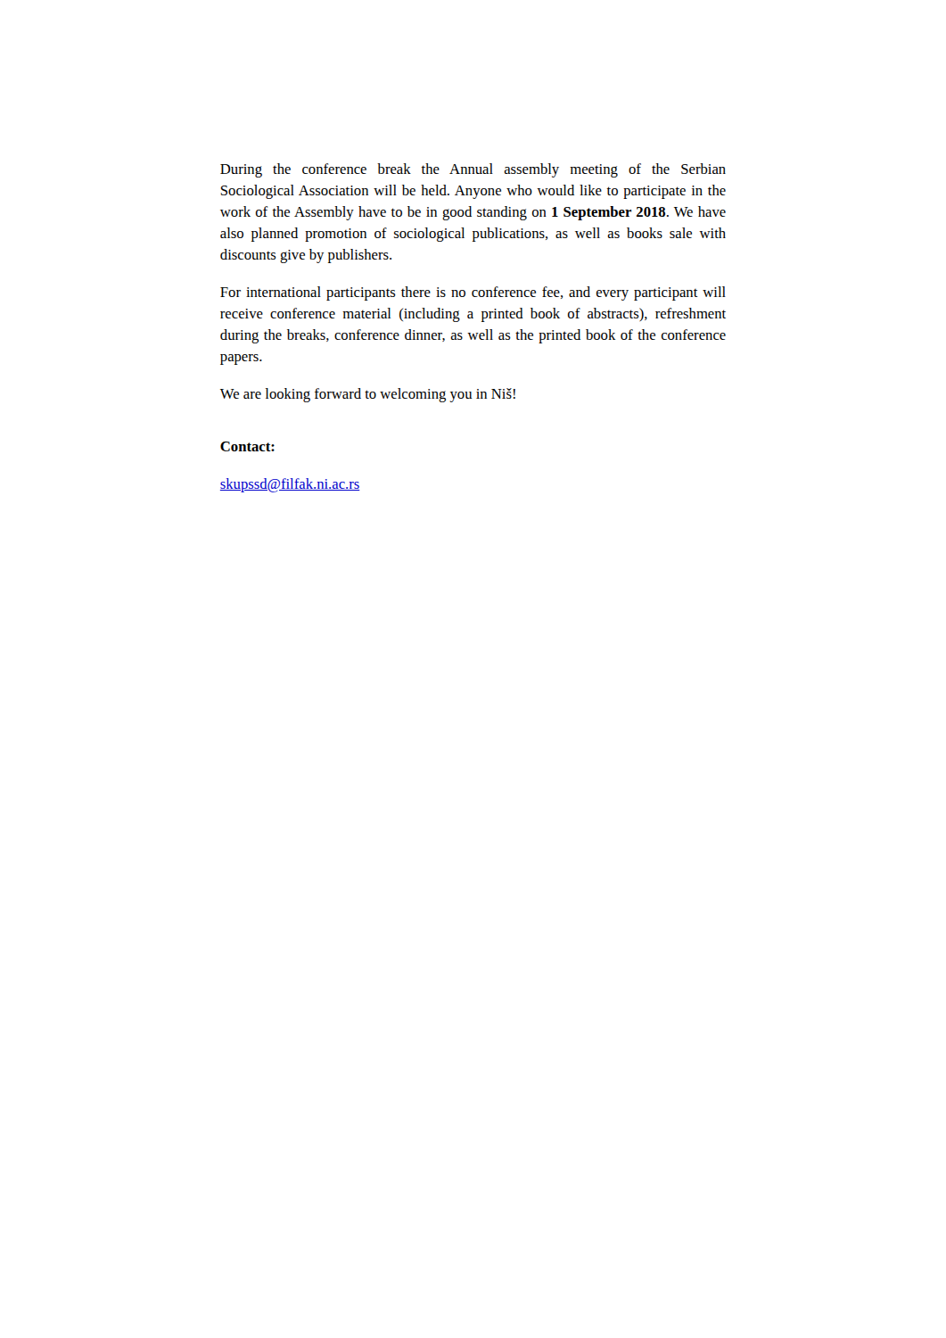During the conference break the Annual assembly meeting of the Serbian Sociological Association will be held. Anyone who would like to participate in the work of the Assembly have to be in good standing on 1 September 2018. We have also planned promotion of sociological publications, as well as books sale with discounts give by publishers.
For international participants there is no conference fee, and every participant will receive conference material (including a printed book of abstracts), refreshment during the breaks, conference dinner, as well as the printed book of the conference papers.
We are looking forward to welcoming you in Niš!
Contact:
skupssd@filfak.ni.ac.rs